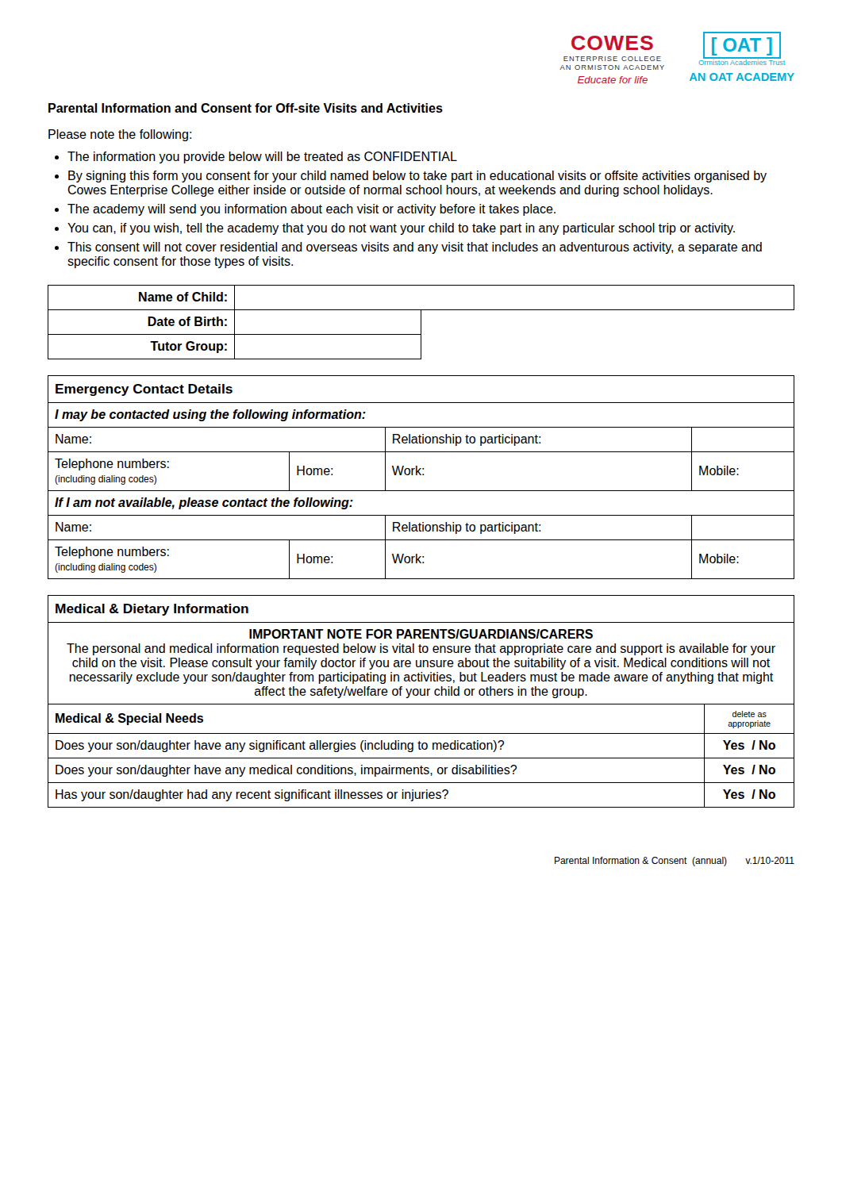COWES
ENTERPRISE COLLEGE
AN ORMISTON ACADEMY
Educate for life
[ OAT ]
Ormiston Academies Trust
AN OAT ACADEMY
Parental Information and Consent for Off-site Visits and Activities
Please note the following:
The information you provide below will be treated as CONFIDENTIAL
By signing this form you consent for your child named below to take part in educational visits or offsite activities organised by Cowes Enterprise College either inside or outside of normal school hours, at weekends and during school holidays.
The academy will send you information about each visit or activity before it takes place.
You can, if you wish, tell the academy that you do not want your child to take part in any particular school trip or activity.
This consent will not cover residential and overseas visits and any visit that includes an adventurous activity, a separate and specific consent for those types of visits.
| Name of Child: | |
| Date of Birth: | | |
| Tutor Group: | | |
| Emergency Contact Details |
| I may be contacted using the following information: |
| Name: | Relationship to participant: | |
| Telephone numbers: (including dialing codes) | Home: | Work: | Mobile: |
| If I am not available, please contact the following: |
| Name: | Relationship to participant: | |
| Telephone numbers: (including dialing codes) | Home: | Work: | Mobile: |
| Medical & Dietary Information |
| IMPORTANT NOTE FOR PARENTS/GUARDIANS/CARERS The personal and medical information requested below is vital to ensure that appropriate care and support is available for your child on the visit. Please consult your family doctor if you are unsure about the suitability of a visit. Medical conditions will not necessarily exclude your son/daughter from participating in activities, but Leaders must be made aware of anything that might affect the safety/welfare of your child or others in the group. |
| Medical & Special Needs | delete as appropriate |
| Does your son/daughter have any significant allergies (including to medication)? | Yes / No |
| Does your son/daughter have any medical conditions, impairments, or disabilities? | Yes / No |
| Has your son/daughter had any recent significant illnesses or injuries? | Yes / No |
Parental Information & Consent (annual) v.1/10-2011